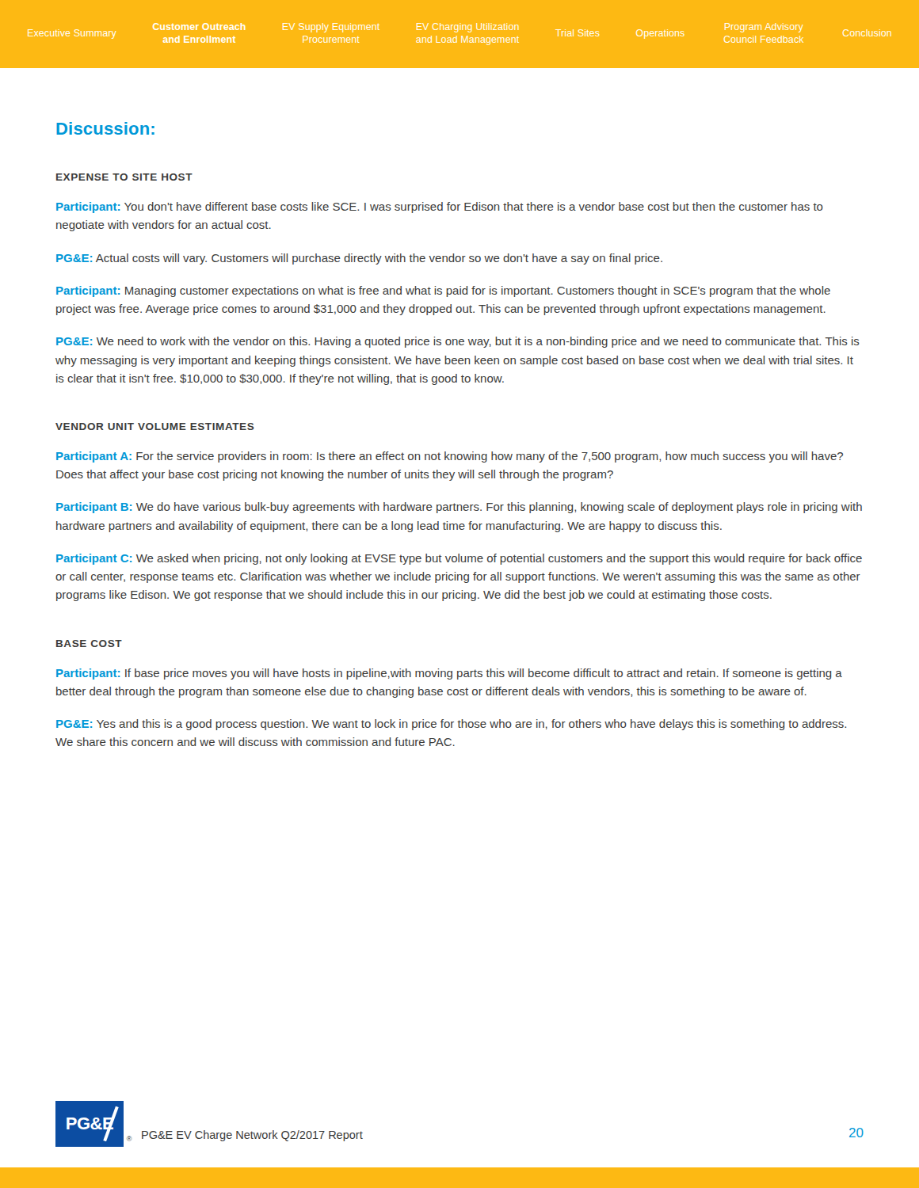Executive Summary Customer Outreach
and Enrollment EV Supply Equipment
Procurement EV Charging Utilization
and Load Management Trial Sites Operations Program Advisory
Council Feedback Conclusion
Discussion:
Expense to Site Host
Participant: You don't have different base costs like SCE. I was surprised for Edison that there is a vendor base cost but then the customer has to negotiate with vendors for an actual cost.
PG&E: Actual costs will vary. Customers will purchase directly with the vendor so we don't have a say on final price.
Participant: Managing customer expectations on what is free and what is paid for is important. Customers thought in SCE's program that the whole project was free. Average price comes to around $31,000 and they dropped out. This can be prevented through upfront expectations management.
PG&E: We need to work with the vendor on this. Having a quoted price is one way, but it is a non-binding price and we need to communicate that. This is why messaging is very important and keeping things consistent. We have been keen on sample cost based on base cost when we deal with trial sites. It is clear that it isn't free. $10,000 to $30,000. If they're not willing, that is good to know.
Vendor Unit Volume Estimates
Participant A: For the service providers in room: Is there an effect on not knowing how many of the 7,500 program, how much success you will have? Does that affect your base cost pricing not knowing the number of units they will sell through the program?
Participant B: We do have various bulk-buy agreements with hardware partners. For this planning, knowing scale of deployment plays role in pricing with hardware partners and availability of equipment, there can be a long lead time for manufacturing. We are happy to discuss this.
Participant C: We asked when pricing, not only looking at EVSE type but volume of potential customers and the support this would require for back office or call center, response teams etc. Clarification was whether we include pricing for all support functions. We weren't assuming this was the same as other programs like Edison. We got response that we should include this in our pricing. We did the best job we could at estimating those costs.
Base Cost
Participant: If base price moves you will have hosts in pipeline,with moving parts this will become difficult to attract and retain. If someone is getting a better deal through the program than someone else due to changing base cost or different deals with vendors, this is something to be aware of.
PG&E: Yes and this is a good process question. We want to lock in price for those who are in, for others who have delays this is something to address. We share this concern and we will discuss with commission and future PAC.
PG&E ®
PG&E EV Charge Network Q2/2017 Report
20